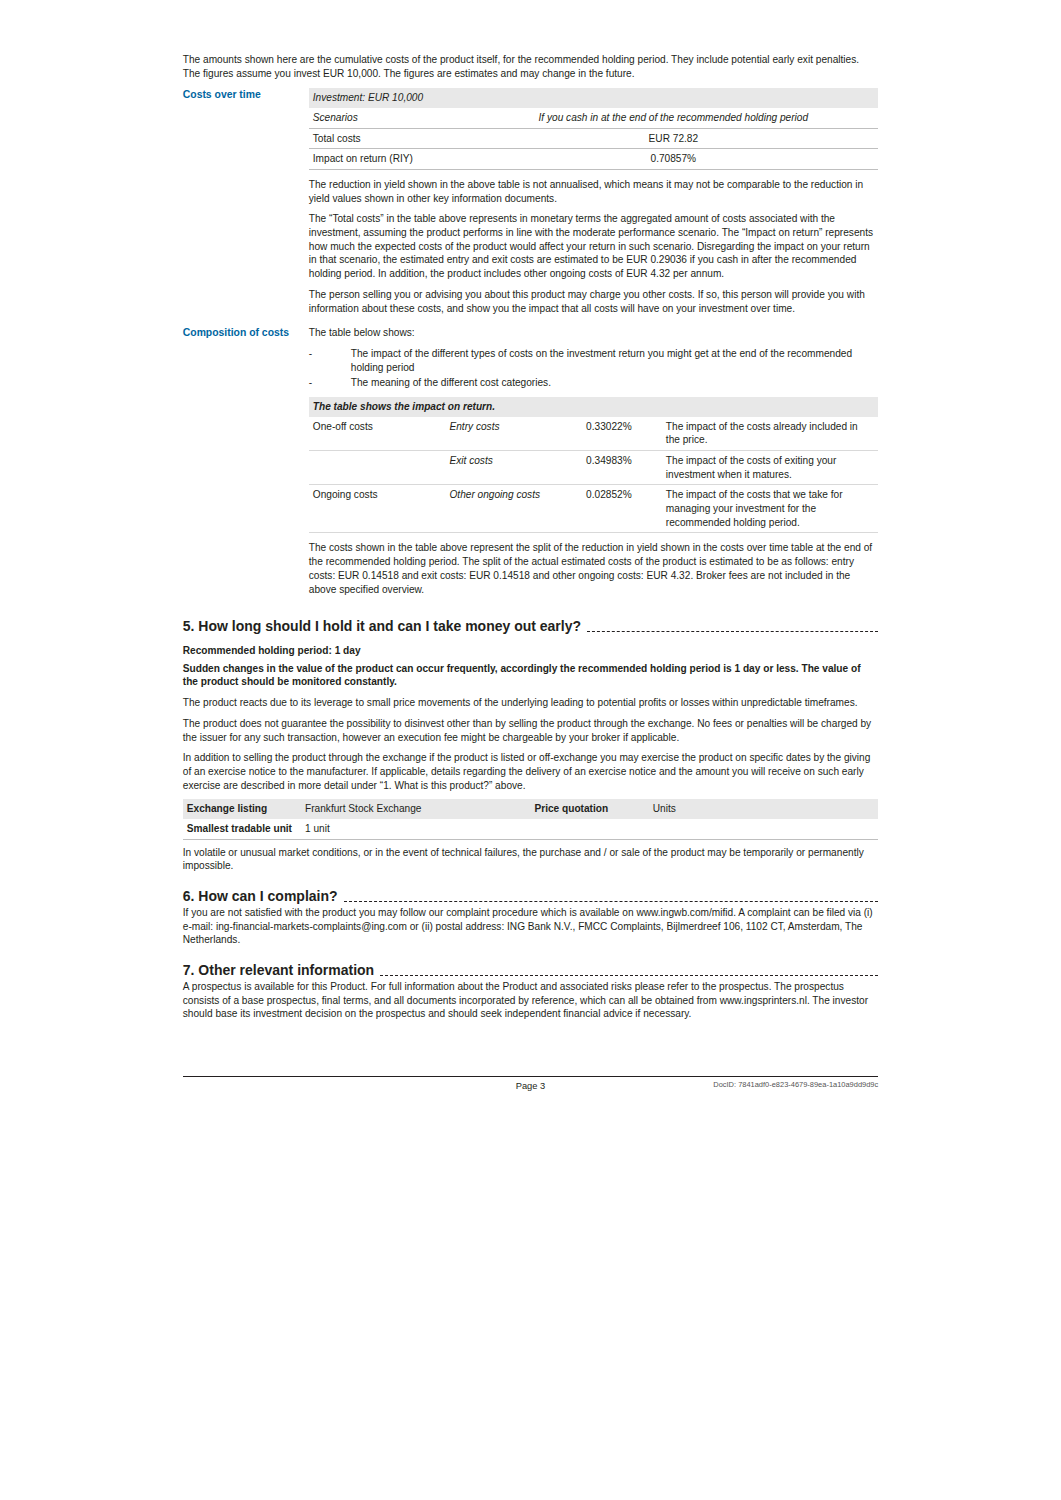The amounts shown here are the cumulative costs of the product itself, for the recommended holding period. They include potential early exit penalties. The figures assume you invest EUR 10,000. The figures are estimates and may change in the future.
Costs over time
| Investment: EUR 10,000 |
| Scenarios | If you cash in at the end of the recommended holding period |
| Total costs | EUR 72.82 |
| Impact on return (RIY) | 0.70857% |
The reduction in yield shown in the above table is not annualised, which means it may not be comparable to the reduction in yield values shown in other key information documents.
The “Total costs” in the table above represents in monetary terms the aggregated amount of costs associated with the investment, assuming the product performs in line with the moderate performance scenario. The “Impact on return” represents how much the expected costs of the product would affect your return in such scenario. Disregarding the impact on your return in that scenario, the estimated entry and exit costs are estimated to be EUR 0.29036 if you cash in after the recommended holding period. In addition, the product includes other ongoing costs of EUR 4.32 per annum.
The person selling you or advising you about this product may charge you other costs. If so, this person will provide you with information about these costs, and show you the impact that all costs will have on your investment over time.
Composition of costs
The table below shows:
The impact of the different types of costs on the investment return you might get at the end of the recommended holding period
The meaning of the different cost categories.
| The table shows the impact on return. |
| One-off costs | Entry costs | 0.33022% | The impact of the costs already included in the price. |
| | Exit costs | 0.34983% | The impact of the costs of exiting your investment when it matures. |
| Ongoing costs | Other ongoing costs | 0.02852% | The impact of the costs that we take for managing your investment for the recommended holding period. |
The costs shown in the table above represent the split of the reduction in yield shown in the costs over time table at the end of the recommended holding period. The split of the actual estimated costs of the product is estimated to be as follows: entry costs: EUR 0.14518 and exit costs: EUR 0.14518 and other ongoing costs: EUR 4.32. Broker fees are not included in the above specified overview.
5. How long should I hold it and can I take money out early?
Recommended holding period: 1 day
Sudden changes in the value of the product can occur frequently, accordingly the recommended holding period is 1 day or less. The value of the product should be monitored constantly.
The product reacts due to its leverage to small price movements of the underlying leading to potential profits or losses within unpredictable timeframes.
The product does not guarantee the possibility to disinvest other than by selling the product through the exchange. No fees or penalties will be charged by the issuer for any such transaction, however an execution fee might be chargeable by your broker if applicable.
In addition to selling the product through the exchange if the product is listed or off-exchange you may exercise the product on specific dates by the giving of an exercise notice to the manufacturer. If applicable, details regarding the delivery of an exercise notice and the amount you will receive on such early exercise are described in more detail under “1. What is this product?” above.
| Exchange listing | Frankfurt Stock Exchange | Price quotation | Units |
| Smallest tradable unit | 1 unit | | |
In volatile or unusual market conditions, or in the event of technical failures, the purchase and / or sale of the product may be temporarily or permanently impossible.
6. How can I complain?
If you are not satisfied with the product you may follow our complaint procedure which is available on www.ingwb.com/mifid. A complaint can be filed via (i) e-mail: ing-financial-markets-complaints@ing.com or (ii) postal address: ING Bank N.V., FMCC Complaints, Bijlmerdreef 106, 1102 CT, Amsterdam, The Netherlands.
7. Other relevant information
A prospectus is available for this Product. For full information about the Product and associated risks please refer to the prospectus. The prospectus consists of a base prospectus, final terms, and all documents incorporated by reference, which can all be obtained from www.ingsprinters.nl. The investor should base its investment decision on the prospectus and should seek independent financial advice if necessary.
Page 3
DocID: 7841adf0-e823-4679-89ea-1a10a9dd9d9c